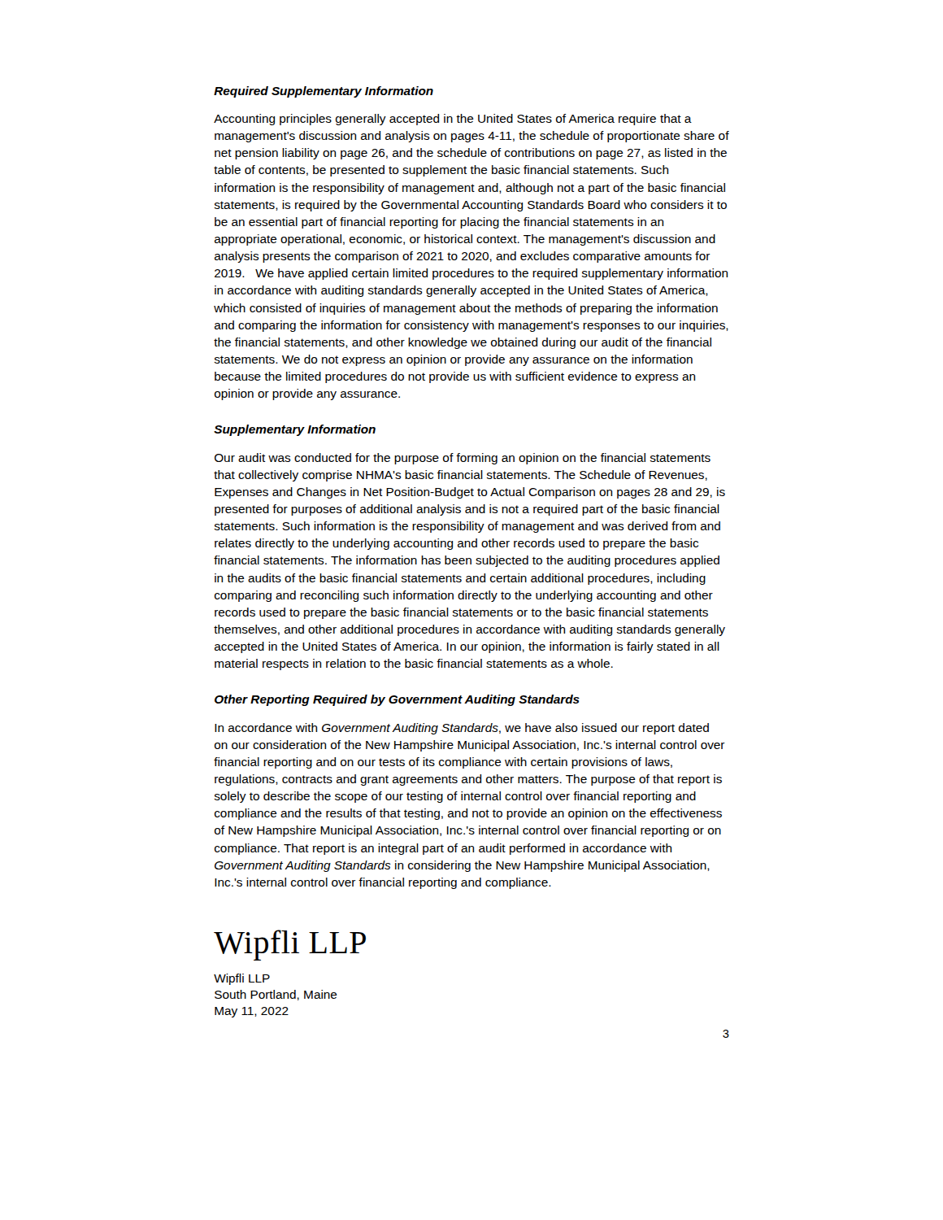Required Supplementary Information
Accounting principles generally accepted in the United States of America require that a management's discussion and analysis on pages 4-11, the schedule of proportionate share of net pension liability on page 26, and the schedule of contributions on page 27, as listed in the table of contents, be presented to supplement the basic financial statements. Such information is the responsibility of management and, although not a part of the basic financial statements, is required by the Governmental Accounting Standards Board who considers it to be an essential part of financial reporting for placing the financial statements in an appropriate operational, economic, or historical context. The management's discussion and analysis presents the comparison of 2021 to 2020, and excludes comparative amounts for 2019. We have applied certain limited procedures to the required supplementary information in accordance with auditing standards generally accepted in the United States of America, which consisted of inquiries of management about the methods of preparing the information and comparing the information for consistency with management's responses to our inquiries, the financial statements, and other knowledge we obtained during our audit of the financial statements. We do not express an opinion or provide any assurance on the information because the limited procedures do not provide us with sufficient evidence to express an opinion or provide any assurance.
Supplementary Information
Our audit was conducted for the purpose of forming an opinion on the financial statements that collectively comprise NHMA's basic financial statements. The Schedule of Revenues, Expenses and Changes in Net Position-Budget to Actual Comparison on pages 28 and 29, is presented for purposes of additional analysis and is not a required part of the basic financial statements. Such information is the responsibility of management and was derived from and relates directly to the underlying accounting and other records used to prepare the basic financial statements. The information has been subjected to the auditing procedures applied in the audits of the basic financial statements and certain additional procedures, including comparing and reconciling such information directly to the underlying accounting and other records used to prepare the basic financial statements or to the basic financial statements themselves, and other additional procedures in accordance with auditing standards generally accepted in the United States of America. In our opinion, the information is fairly stated in all material respects in relation to the basic financial statements as a whole.
Other Reporting Required by Government Auditing Standards
In accordance with Government Auditing Standards, we have also issued our report dated on our consideration of the New Hampshire Municipal Association, Inc.'s internal control over financial reporting and on our tests of its compliance with certain provisions of laws, regulations, contracts and grant agreements and other matters. The purpose of that report is solely to describe the scope of our testing of internal control over financial reporting and compliance and the results of that testing, and not to provide an opinion on the effectiveness of New Hampshire Municipal Association, Inc.'s internal control over financial reporting or on compliance. That report is an integral part of an audit performed in accordance with Government Auditing Standards in considering the New Hampshire Municipal Association, Inc.'s internal control over financial reporting and compliance.
Wipfli LLP
Wipfli LLP
South Portland, Maine
May 11, 2022
3